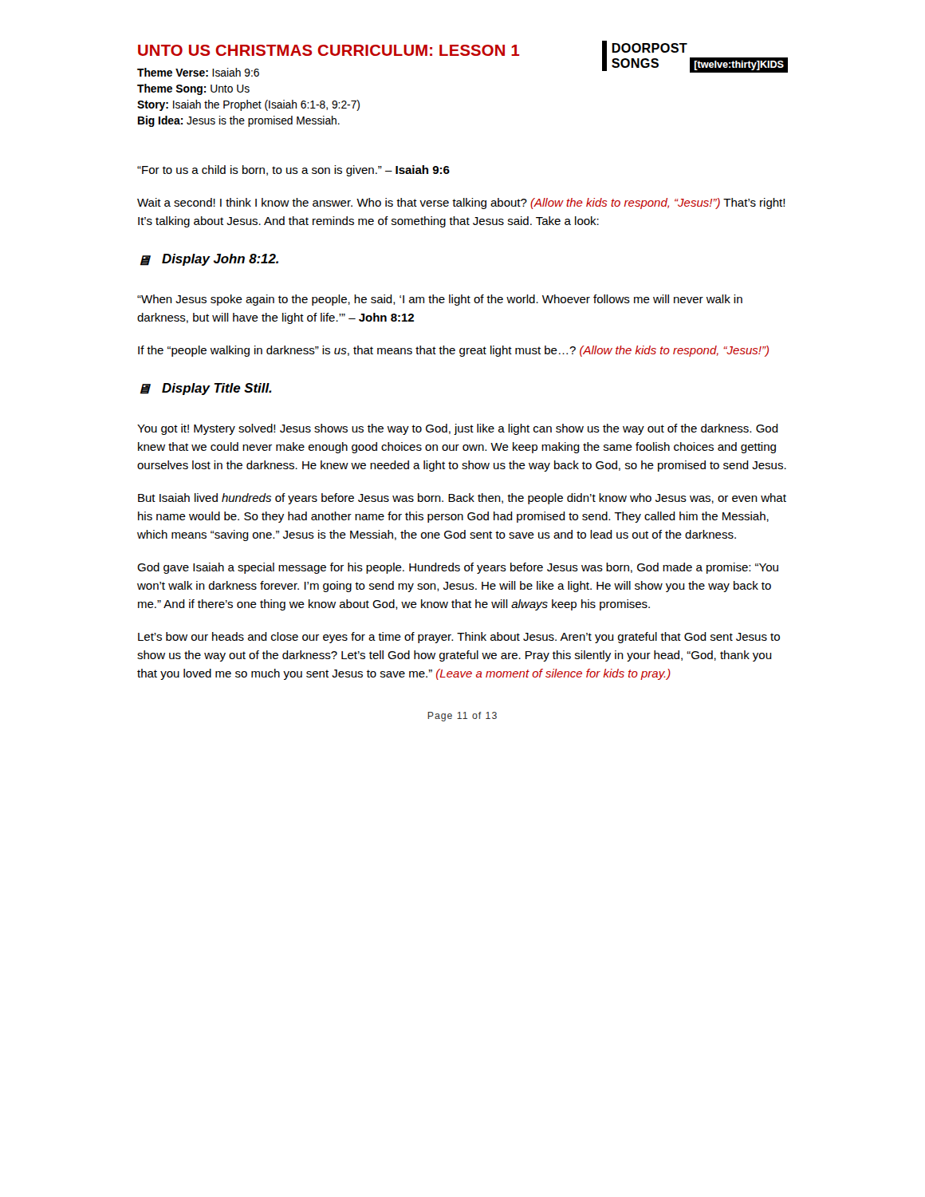UNTO US CHRISTMAS CURRICULUM: LESSON 1
Theme Verse: Isaiah 9:6
Theme Song: Unto Us
Story: Isaiah the Prophet (Isaiah 6:1-8, 9:2-7)
Big Idea: Jesus is the promised Messiah.
DOORPOST
SONGS
[twelve:thirty]KIDS
“For to us a child is born, to us a son is given.” – Isaiah 9:6
Wait a second! I think I know the answer. Who is that verse talking about? (Allow the kids to respond, “Jesus!”) That’s right! It’s talking about Jesus. And that reminds me of something that Jesus said. Take a look:
🖥Display John 8:12.
“When Jesus spoke again to the people, he said, ‘I am the light of the world. Whoever follows me will never walk in darkness, but will have the light of life.’” – John 8:12
If the “people walking in darkness” is us, that means that the great light must be…? (Allow the kids to respond, “Jesus!”)
🖥Display Title Still.
You got it! Mystery solved! Jesus shows us the way to God, just like a light can show us the way out of the darkness. God knew that we could never make enough good choices on our own. We keep making the same foolish choices and getting ourselves lost in the darkness. He knew we needed a light to show us the way back to God, so he promised to send Jesus.
But Isaiah lived hundreds of years before Jesus was born. Back then, the people didn’t know who Jesus was, or even what his name would be. So they had another name for this person God had promised to send. They called him the Messiah, which means “saving one.” Jesus is the Messiah, the one God sent to save us and to lead us out of the darkness.
God gave Isaiah a special message for his people. Hundreds of years before Jesus was born, God made a promise: “You won’t walk in darkness forever. I’m going to send my son, Jesus. He will be like a light. He will show you the way back to me.” And if there’s one thing we know about God, we know that he will always keep his promises.
Let’s bow our heads and close our eyes for a time of prayer. Think about Jesus. Aren’t you grateful that God sent Jesus to show us the way out of the darkness? Let’s tell God how grateful we are. Pray this silently in your head, “God, thank you that you loved me so much you sent Jesus to save me.” (Leave a moment of silence for kids to pray.)
Page 11 of 13